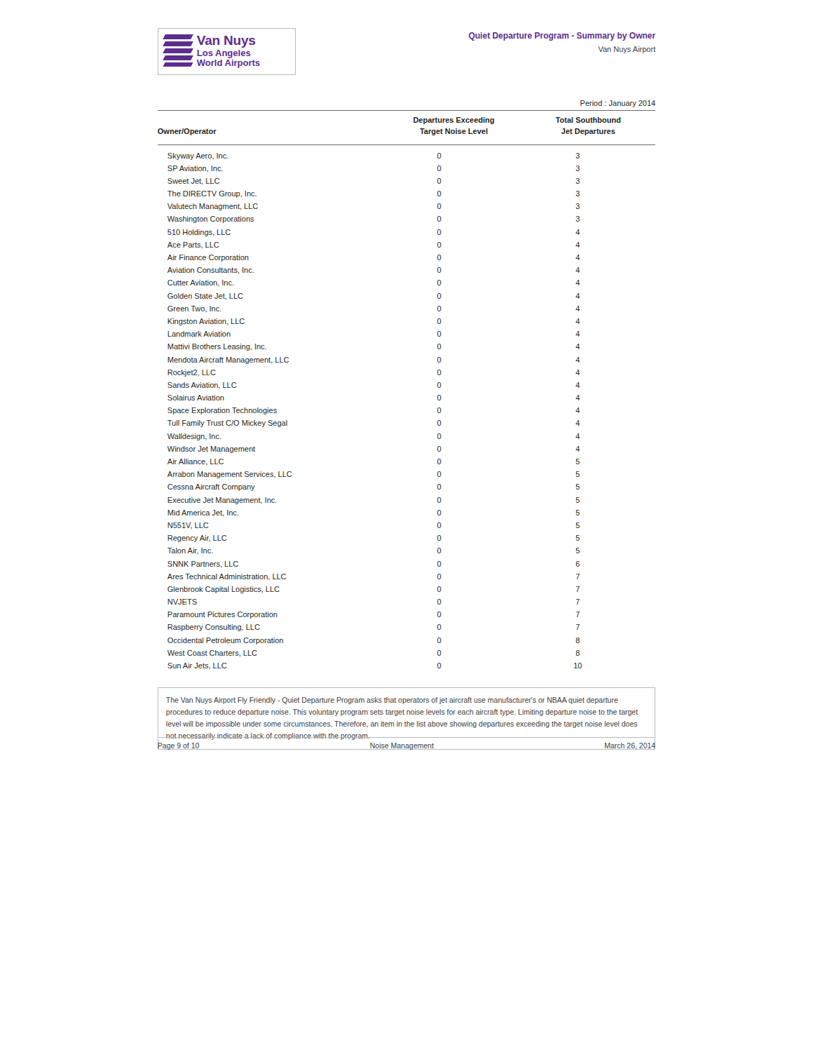Van Nuys
Los Angeles
World Airports
Quiet Departure Program - Summary by Owner
Van Nuys Airport
Period : January 2014
| Owner/Operator | Departures Exceeding Target Noise Level | Total Southbound Jet Departures |
| --- | --- | --- |
| Skyway Aero, Inc. | 0 | 3 |
| SP Aviation, Inc. | 0 | 3 |
| Sweet Jet, LLC | 0 | 3 |
| The DIRECTV Group, Inc. | 0 | 3 |
| Valutech Managment, LLC | 0 | 3 |
| Washington Corporations | 0 | 3 |
| 510 Holdings, LLC | 0 | 4 |
| Ace Parts, LLC | 0 | 4 |
| Air Finance Corporation | 0 | 4 |
| Aviation Consultants, Inc. | 0 | 4 |
| Cutter Aviation, Inc. | 0 | 4 |
| Golden State Jet, LLC | 0 | 4 |
| Green Two, Inc. | 0 | 4 |
| Kingston Aviation, LLC | 0 | 4 |
| Landmark Aviation | 0 | 4 |
| Mattivi Brothers Leasing, Inc. | 0 | 4 |
| Mendota Aircraft Management, LLC | 0 | 4 |
| Rockjet2, LLC | 0 | 4 |
| Sands Aviation, LLC | 0 | 4 |
| Solairus Aviation | 0 | 4 |
| Space Exploration Technologies | 0 | 4 |
| Tull Family Trust C/O Mickey Segal | 0 | 4 |
| Walldesign, Inc. | 0 | 4 |
| Windsor Jet Management | 0 | 4 |
| Air Alliance, LLC | 0 | 5 |
| Arrabon Management Services, LLC | 0 | 5 |
| Cessna Aircraft Company | 0 | 5 |
| Executive Jet Management, Inc. | 0 | 5 |
| Mid America Jet, Inc. | 0 | 5 |
| N551V, LLC | 0 | 5 |
| Regency Air, LLC | 0 | 5 |
| Talon Air, Inc. | 0 | 5 |
| SNNK Partners, LLC | 0 | 6 |
| Ares Technical Administration, LLC | 0 | 7 |
| Glenbrook Capital Logistics, LLC | 0 | 7 |
| NVJETS | 0 | 7 |
| Paramount Pictures Corporation | 0 | 7 |
| Raspberry Consulting, LLC | 0 | 7 |
| Occidental Petroleum Corporation | 0 | 8 |
| West Coast Charters, LLC | 0 | 8 |
| Sun Air Jets, LLC | 0 | 10 |
The Van Nuys Airport Fly Friendly - Quiet Departure Program asks that operators of jet aircraft use manufacturer's or NBAA quiet departure procedures to reduce departure noise. This voluntary program sets target noise levels for each aircraft type. Limiting departure noise to the target level will be impossible under some circumstances. Therefore, an item in the list above showing departures exceeding the target noise level does not necessarily indicate a lack of compliance with the program.
Page 9 of 10
Noise Management
March 26, 2014